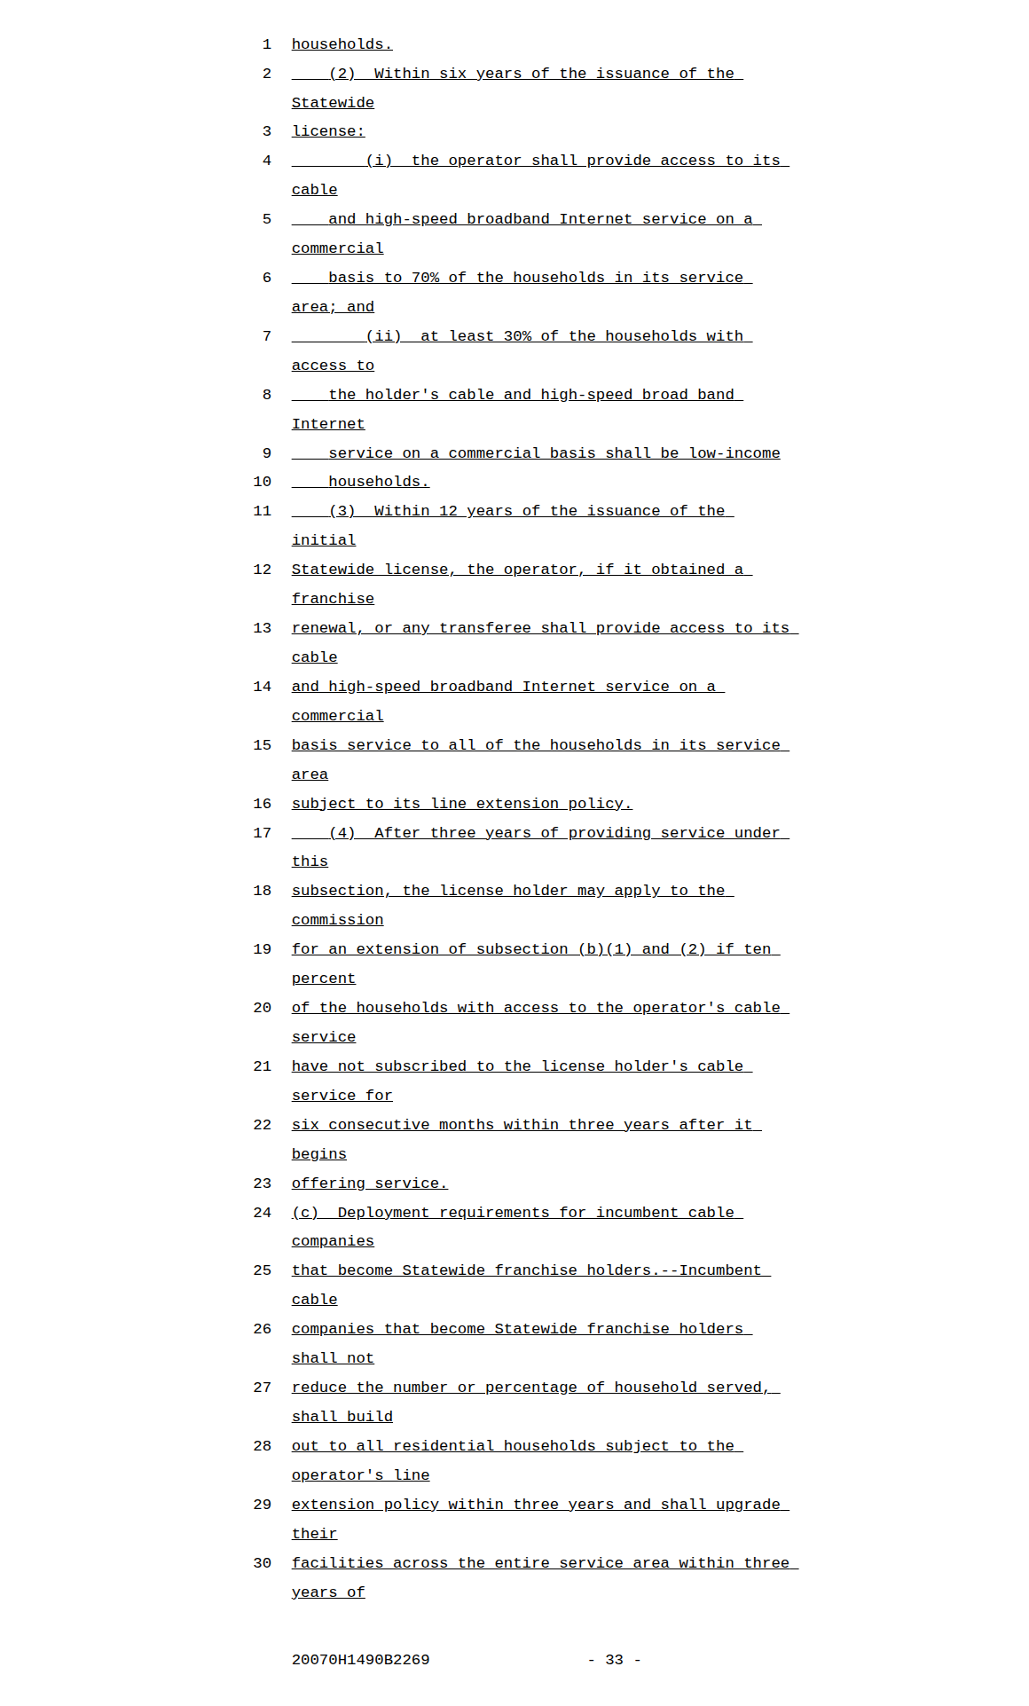households.
(2) Within six years of the issuance of the Statewide
license:
(i) the operator shall provide access to its cable
and high-speed broadband Internet service on a commercial
basis to 70% of the households in its service area; and
(ii) at least 30% of the households with access to
the holder's cable and high-speed broad band Internet
service on a commercial basis shall be low-income
households.
(3) Within 12 years of the issuance of the initial
Statewide license, the operator, if it obtained a franchise
renewal, or any transferee shall provide access to its cable
and high-speed broadband Internet service on a commercial
basis service to all of the households in its service area
subject to its line extension policy.
(4) After three years of providing service under this
subsection, the license holder may apply to the commission
for an extension of subsection (b)(1) and (2) if ten percent
of the households with access to the operator's cable service
have not subscribed to the license holder's cable service for
six consecutive months within three years after it begins
offering service.
(c) Deployment requirements for incumbent cable companies
that become Statewide franchise holders.--Incumbent cable
companies that become Statewide franchise holders shall not
reduce the number or percentage of household served, shall build
out to all residential households subject to the operator's line
extension policy within three years and shall upgrade their
facilities across the entire service area within three years of
20070H1490B2269 - 33 -